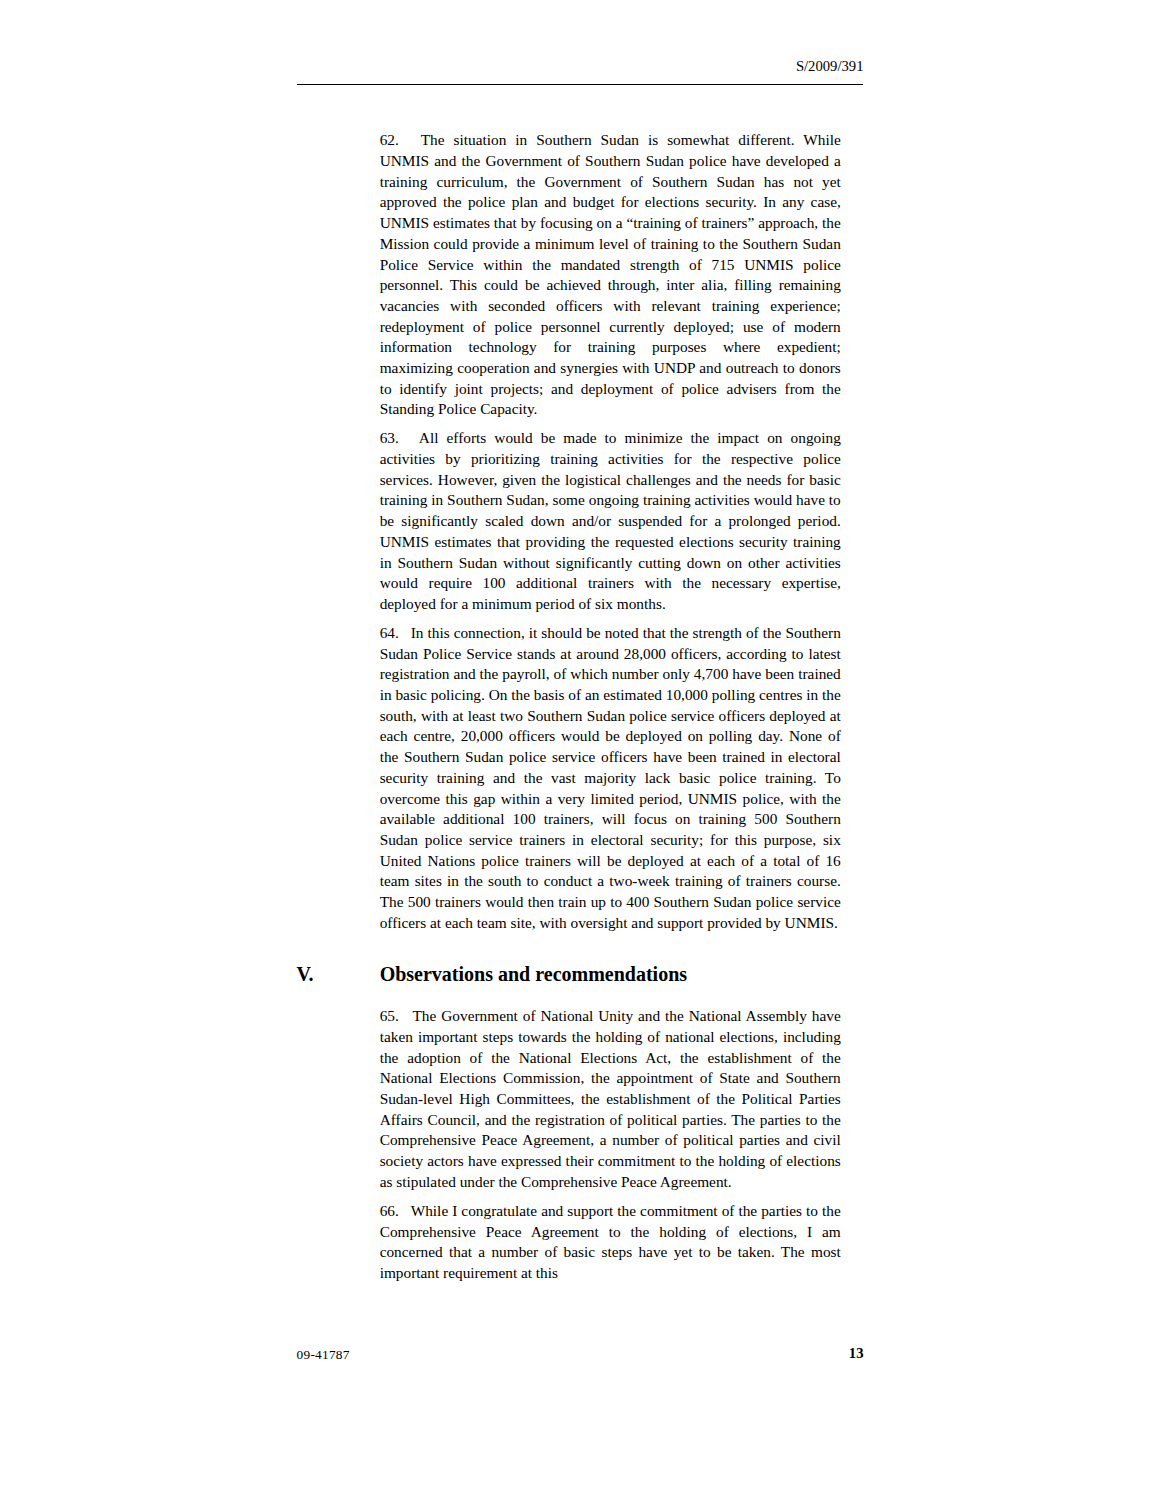S/2009/391
62. The situation in Southern Sudan is somewhat different. While UNMIS and the Government of Southern Sudan police have developed a training curriculum, the Government of Southern Sudan has not yet approved the police plan and budget for elections security. In any case, UNMIS estimates that by focusing on a “training of trainers” approach, the Mission could provide a minimum level of training to the Southern Sudan Police Service within the mandated strength of 715 UNMIS police personnel. This could be achieved through, inter alia, filling remaining vacancies with seconded officers with relevant training experience; redeployment of police personnel currently deployed; use of modern information technology for training purposes where expedient; maximizing cooperation and synergies with UNDP and outreach to donors to identify joint projects; and deployment of police advisers from the Standing Police Capacity.
63. All efforts would be made to minimize the impact on ongoing activities by prioritizing training activities for the respective police services. However, given the logistical challenges and the needs for basic training in Southern Sudan, some ongoing training activities would have to be significantly scaled down and/or suspended for a prolonged period. UNMIS estimates that providing the requested elections security training in Southern Sudan without significantly cutting down on other activities would require 100 additional trainers with the necessary expertise, deployed for a minimum period of six months.
64. In this connection, it should be noted that the strength of the Southern Sudan Police Service stands at around 28,000 officers, according to latest registration and the payroll, of which number only 4,700 have been trained in basic policing. On the basis of an estimated 10,000 polling centres in the south, with at least two Southern Sudan police service officers deployed at each centre, 20,000 officers would be deployed on polling day. None of the Southern Sudan police service officers have been trained in electoral security training and the vast majority lack basic police training. To overcome this gap within a very limited period, UNMIS police, with the available additional 100 trainers, will focus on training 500 Southern Sudan police service trainers in electoral security; for this purpose, six United Nations police trainers will be deployed at each of a total of 16 team sites in the south to conduct a two-week training of trainers course. The 500 trainers would then train up to 400 Southern Sudan police service officers at each team site, with oversight and support provided by UNMIS.
V. Observations and recommendations
65. The Government of National Unity and the National Assembly have taken important steps towards the holding of national elections, including the adoption of the National Elections Act, the establishment of the National Elections Commission, the appointment of State and Southern Sudan-level High Committees, the establishment of the Political Parties Affairs Council, and the registration of political parties. The parties to the Comprehensive Peace Agreement, a number of political parties and civil society actors have expressed their commitment to the holding of elections as stipulated under the Comprehensive Peace Agreement.
66. While I congratulate and support the commitment of the parties to the Comprehensive Peace Agreement to the holding of elections, I am concerned that a number of basic steps have yet to be taken. The most important requirement at this
09-41787 13